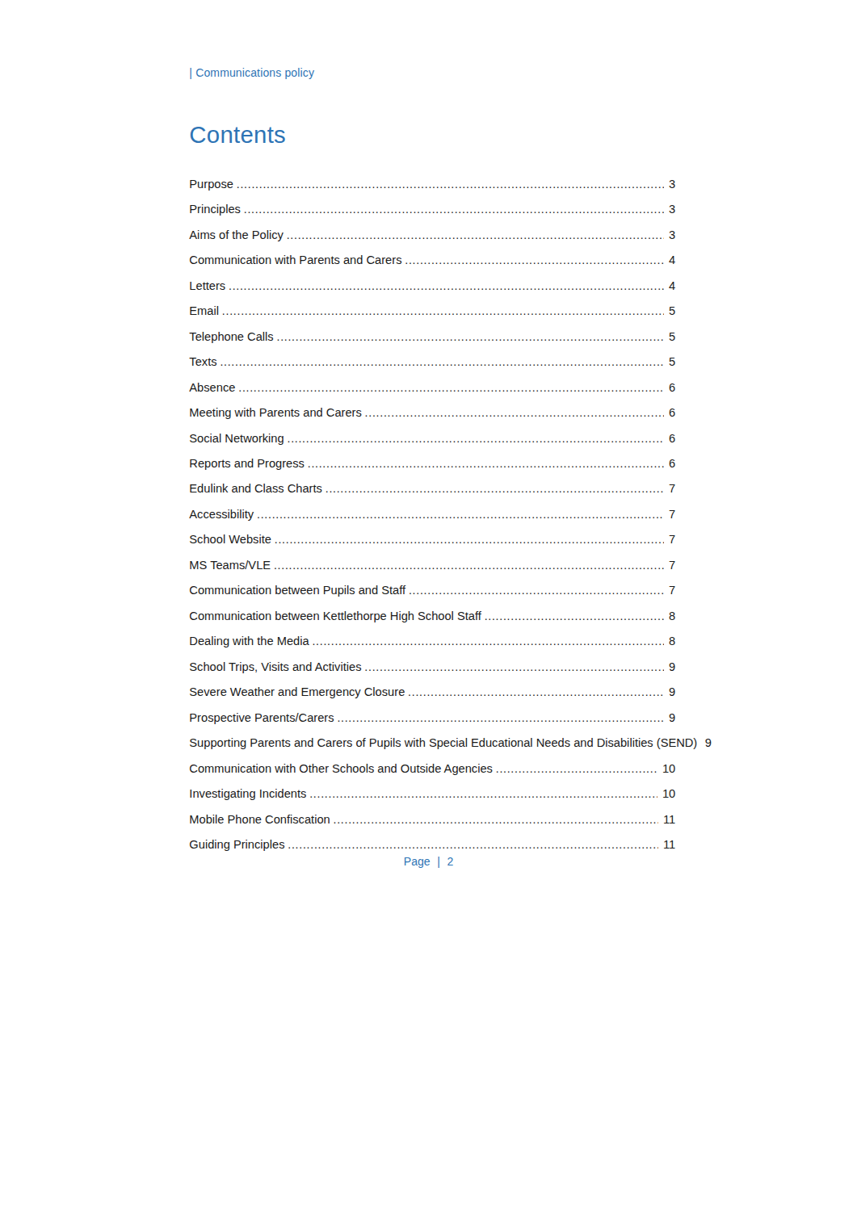| Communications policy
Contents
Purpose........................................................................................................................... 3
Principles......................................................................................................................... 3
Aims of the Policy............................................................................................................. 3
Communication with Parents and Carers......................................................................... 4
Letters............................................................................................................................. 4
Email............................................................................................................................... 5
Telephone Calls................................................................................................................ 5
Texts............................................................................................................................... 5
Absence.......................................................................................................................... 6
Meeting with Parents and Carers..................................................................................... 6
Social Networking............................................................................................................ 6
Reports and Progress....................................................................................................... 6
Edulink and Class Charts................................................................................................. 7
Accessibility.................................................................................................................... 7
School Website................................................................................................................ 7
MS Teams/VLE................................................................................................................. 7
Communication between Pupils and Staff......................................................................... 7
Communication between Kettlethorpe High School Staff..................................................... 8
Dealing with the Media.................................................................................................... 8
School Trips, Visits and Activities..................................................................................... 9
Severe Weather and Emergency Closure......................................................................... 9
Prospective Parents/Carers.............................................................................................. 9
Supporting Parents and Carers of Pupils with Special Educational Needs and Disabilities (SEND)........ 9
Communication with Other Schools and Outside Agencies.............................................................. 10
Investigating Incidents..................................................................................................... 10
Mobile Phone Confiscation............................................................................................. 11
Guiding Principles............................................................................................................ 11
Page|2